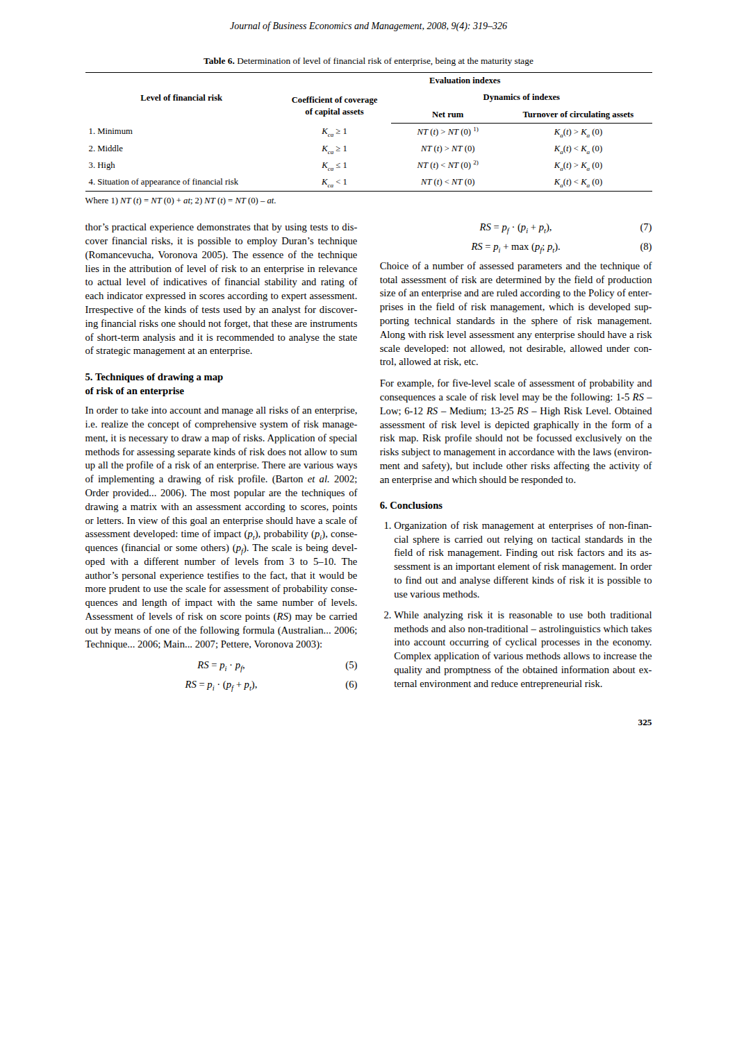Journal of Business Economics and Management, 2008, 9(4): 319–326
Table 6. Determination of level of financial risk of enterprise, being at the maturity stage
| Level of financial risk | Evaluation indexes |
| --- | --- |
| Coefficient of coverage of capital assets | Dynamics of indexes |
| Net rum | Turnover of circulating assets |
| 1. Minimum | K ca ≥ 1 | NT ( t ) > NT (0) 1) | K a ( t ) > K a (0) |
| 2. Middle | K ca ≥ 1 | NT ( t ) > NT (0) | K a ( t ) < K a (0) |
| 3. High | K ca ≤ 1 | NT ( t ) < NT (0) 2) | K a ( t ) > K a (0) |
| 4. Situation of appearance of financial risk | K ca < 1 | NT ( t ) < NT (0) | K a ( t ) < K a (0) |
Where 1) NT (t) = NT (0) + at; 2) NT (t) = NT (0) – at.
thor’s practical experience demonstrates that by using tests to discover financial risks, it is possible to employ Duran’s technique (Romancevucha, Voronova 2005). The essence of the technique lies in the attribution of level of risk to an enterprise in relevance to actual level of indicatives of financial stability and rating of each indicator expressed in scores according to expert assessment. Irrespective of the kinds of tests used by an analyst for discovering financial risks one should not forget, that these are instruments of short-term analysis and it is recommended to analyse the state of strategic management at an enterprise.
5. Techniques of drawing a map
of risk of an enterprise
In order to take into account and manage all risks of an enterprise, i.e. realize the concept of comprehensive system of risk management, it is necessary to draw a map of risks. Application of special methods for assessing separate kinds of risk does not allow to sum up all the profile of a risk of an enterprise. There are various ways of implementing a drawing of risk profile. (Barton et al. 2002; Order provided... 2006). The most popular are the techniques of drawing a matrix with an assessment according to scores, points or letters. In view of this goal an enterprise should have a scale of assessment developed: time of impact (pt), probability (pi), consequences (financial or some others) (pf). The scale is being developed with a different number of levels from 3 to 5–10. The author’s personal experience testifies to the fact, that it would be more prudent to use the scale for assessment of probability consequences and length of impact with the same number of levels. Assessment of levels of risk on score points (RS) may be carried out by means of one of the following formula (Australian... 2006; Technique... 2006; Main... 2007; Pettere, Voronova 2003):
RS = pi · pf,(5)
RS = pi · (pf + pt),(6)
RS = pf · (pi + pt),(7)
RS = pi + max (pf; pt).(8)
Choice of a number of assessed parameters and the technique of total assessment of risk are determined by the field of production size of an enterprise and are ruled according to the Policy of enterprises in the field of risk management, which is developed supporting technical standards in the sphere of risk management. Along with risk level assessment any enterprise should have a risk scale developed: not allowed, not desirable, allowed under control, allowed at risk, etc.
For example, for five-level scale of assessment of probability and consequences a scale of risk level may be the following: 1-5 RS – Low; 6-12 RS – Medium; 13-25 RS – High Risk Level. Obtained assessment of risk level is depicted graphically in the form of a risk map. Risk profile should not be focussed exclusively on the risks subject to management in accordance with the laws (environment and safety), but include other risks affecting the activity of an enterprise and which should be responded to.
6. Conclusions
Organization of risk management at enterprises of non-financial sphere is carried out relying on tactical standards in the field of risk management. Finding out risk factors and its assessment is an important element of risk management. In order to find out and analyse different kinds of risk it is possible to use various methods.
While analyzing risk it is reasonable to use both traditional methods and also non-traditional – astrolinguistics which takes into account occurring of cyclical processes in the economy. Complex application of various methods allows to increase the quality and promptness of the obtained information about external environment and reduce entrepreneurial risk.
325